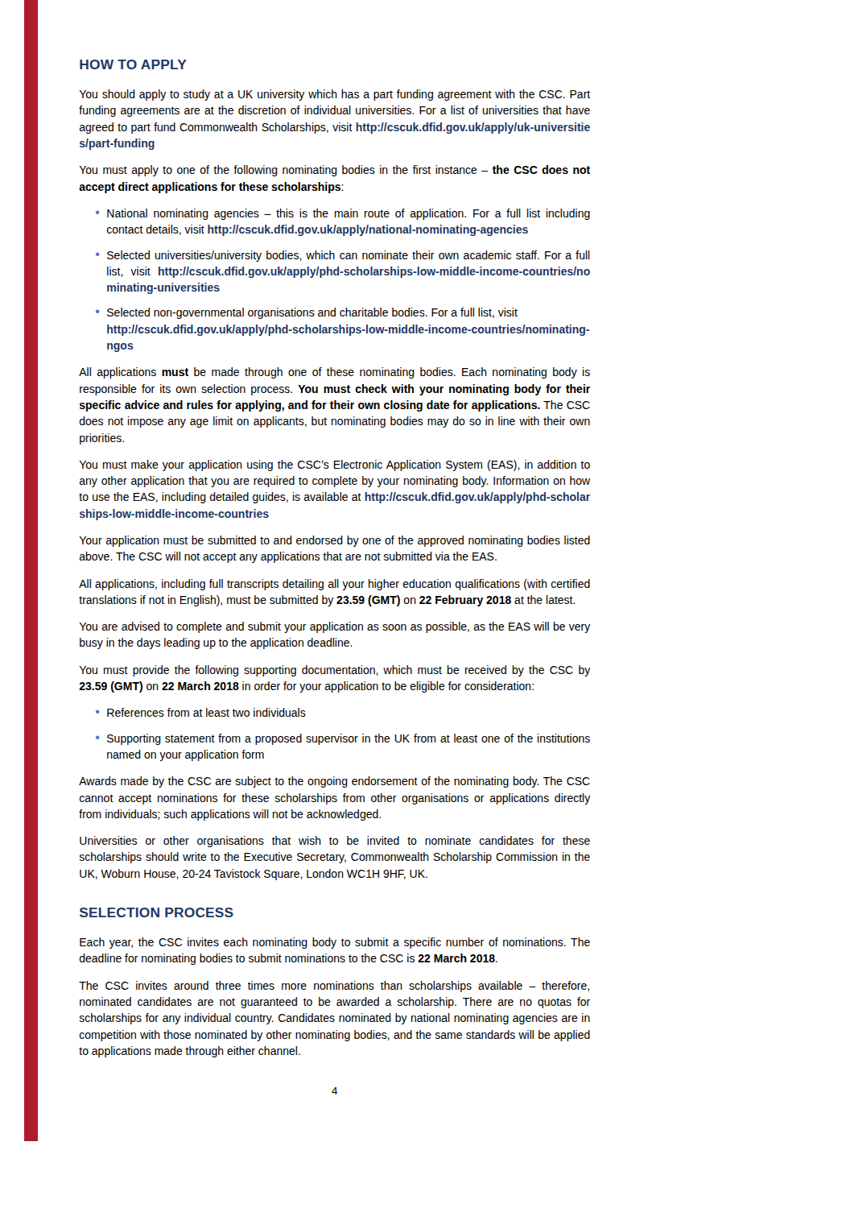HOW TO APPLY
You should apply to study at a UK university which has a part funding agreement with the CSC. Part funding agreements are at the discretion of individual universities. For a list of universities that have agreed to part fund Commonwealth Scholarships, visit http://cscuk.dfid.gov.uk/apply/uk-universities/part-funding
You must apply to one of the following nominating bodies in the first instance – the CSC does not accept direct applications for these scholarships:
National nominating agencies – this is the main route of application. For a full list including contact details, visit http://cscuk.dfid.gov.uk/apply/national-nominating-agencies
Selected universities/university bodies, which can nominate their own academic staff. For a full list, visit http://cscuk.dfid.gov.uk/apply/phd-scholarships-low-middle-income-countries/nominating-universities
Selected non-governmental organisations and charitable bodies. For a full list, visit
http://cscuk.dfid.gov.uk/apply/phd-scholarships-low-middle-income-countries/nominating-ngos
All applications must be made through one of these nominating bodies. Each nominating body is responsible for its own selection process. You must check with your nominating body for their specific advice and rules for applying, and for their own closing date for applications. The CSC does not impose any age limit on applicants, but nominating bodies may do so in line with their own priorities.
You must make your application using the CSC’s Electronic Application System (EAS), in addition to any other application that you are required to complete by your nominating body. Information on how to use the EAS, including detailed guides, is available at http://cscuk.dfid.gov.uk/apply/phd-scholarships-low-middle-income-countries
Your application must be submitted to and endorsed by one of the approved nominating bodies listed above. The CSC will not accept any applications that are not submitted via the EAS.
All applications, including full transcripts detailing all your higher education qualifications (with certified translations if not in English), must be submitted by 23.59 (GMT) on 22 February 2018 at the latest.
You are advised to complete and submit your application as soon as possible, as the EAS will be very busy in the days leading up to the application deadline.
You must provide the following supporting documentation, which must be received by the CSC by 23.59 (GMT) on 22 March 2018 in order for your application to be eligible for consideration:
References from at least two individuals
Supporting statement from a proposed supervisor in the UK from at least one of the institutions named on your application form
Awards made by the CSC are subject to the ongoing endorsement of the nominating body. The CSC cannot accept nominations for these scholarships from other organisations or applications directly from individuals; such applications will not be acknowledged.
Universities or other organisations that wish to be invited to nominate candidates for these scholarships should write to the Executive Secretary, Commonwealth Scholarship Commission in the UK, Woburn House, 20-24 Tavistock Square, London WC1H 9HF, UK.
SELECTION PROCESS
Each year, the CSC invites each nominating body to submit a specific number of nominations. The deadline for nominating bodies to submit nominations to the CSC is 22 March 2018.
The CSC invites around three times more nominations than scholarships available – therefore, nominated candidates are not guaranteed to be awarded a scholarship. There are no quotas for scholarships for any individual country. Candidates nominated by national nominating agencies are in competition with those nominated by other nominating bodies, and the same standards will be applied to applications made through either channel.
4